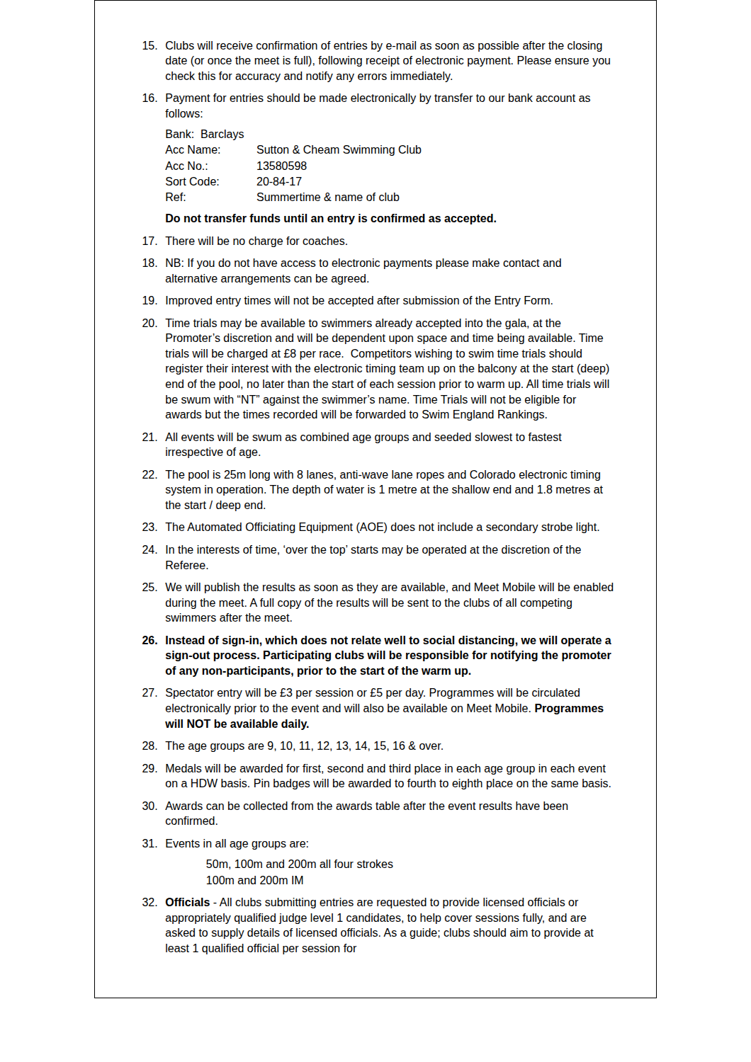Clubs will receive confirmation of entries by e-mail as soon as possible after the closing date (or once the meet is full), following receipt of electronic payment. Please ensure you check this for accuracy and notify any errors immediately.
Payment for entries should be made electronically by transfer to our bank account as follows:
| Bank: Barclays | |
| Acc Name: | Sutton & Cheam Swimming Club |
| Acc No.: | 13580598 |
| Sort Code: | 20-84-17 |
| Ref: | Summertime & name of club |
Do not transfer funds until an entry is confirmed as accepted.
There will be no charge for coaches.
NB: If you do not have access to electronic payments please make contact and alternative arrangements can be agreed.
Improved entry times will not be accepted after submission of the Entry Form.
Time trials may be available to swimmers already accepted into the gala, at the Promoter’s discretion and will be dependent upon space and time being available. Time trials will be charged at £8 per race. Competitors wishing to swim time trials should register their interest with the electronic timing team up on the balcony at the start (deep) end of the pool, no later than the start of each session prior to warm up. All time trials will be swum with “NT” against the swimmer’s name. Time Trials will not be eligible for awards but the times recorded will be forwarded to Swim England Rankings.
All events will be swum as combined age groups and seeded slowest to fastest irrespective of age.
The pool is 25m long with 8 lanes, anti-wave lane ropes and Colorado electronic timing system in operation. The depth of water is 1 metre at the shallow end and 1.8 metres at the start / deep end.
The Automated Officiating Equipment (AOE) does not include a secondary strobe light.
In the interests of time, ‘over the top’ starts may be operated at the discretion of the Referee.
We will publish the results as soon as they are available, and Meet Mobile will be enabled during the meet. A full copy of the results will be sent to the clubs of all competing swimmers after the meet.
Instead of sign-in, which does not relate well to social distancing, we will operate a sign-out process. Participating clubs will be responsible for notifying the promoter of any non-participants, prior to the start of the warm up.
Spectator entry will be £3 per session or £5 per day. Programmes will be circulated electronically prior to the event and will also be available on Meet Mobile. Programmes will NOT be available daily.
The age groups are 9, 10, 11, 12, 13, 14, 15, 16 & over.
Medals will be awarded for first, second and third place in each age group in each event on a HDW basis. Pin badges will be awarded to fourth to eighth place on the same basis.
Awards can be collected from the awards table after the event results have been confirmed.
Events in all age groups are:
50m, 100m and 200m all four strokes
100m and 200m IM
Officials - All clubs submitting entries are requested to provide licensed officials or appropriately qualified judge level 1 candidates, to help cover sessions fully, and are asked to supply details of licensed officials. As a guide; clubs should aim to provide at least 1 qualified official per session for